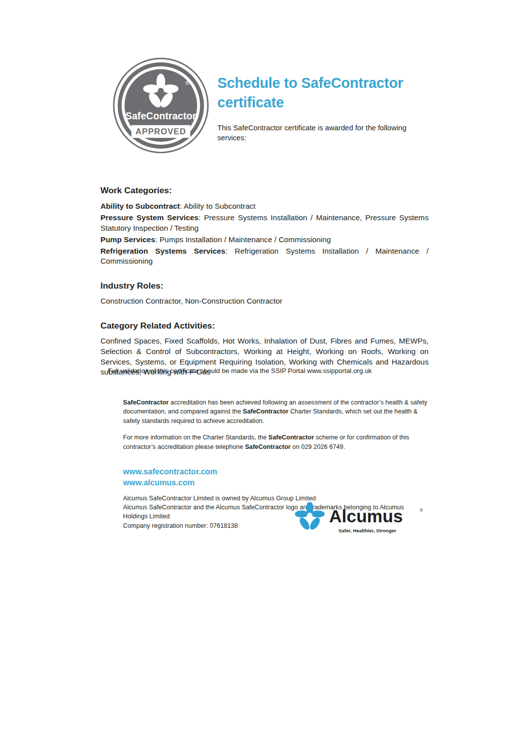SafeContractor APPROVED ®
Schedule to SafeContractor certificate
This SafeContractor certificate is awarded for the following services:
Work Categories:
Ability to Subcontract: Ability to Subcontract
Pressure System Services: Pressure Systems Installation / Maintenance, Pressure Systems Statutory Inspection / Testing
Pump Services: Pumps Installation / Maintenance / Commissioning
Refrigeration Systems Services: Refrigeration Systems Installation / Maintenance / Commissioning
Industry Roles:
Construction Contractor, Non-Construction Contractor
Category Related Activities:
Confined Spaces, Fixed Scaffolds, Hot Works, Inhalation of Dust, Fibres and Fumes, MEWPs, Selection & Control of Subcontractors, Working at Height, Working on Roofs, Working on Services, Systems, or Equipment Requiring Isolation, Working with Chemicals and Hazardous substances, Working with F-Gas
Full validation of this certificate should be made via the SSIP Portal www.ssipportal.org.uk
SafeContractor accreditation has been achieved following an assessment of the contractor’s health & safety documentation, and compared against the SafeContractor Charter Standards, which set out the health & safety standards required to achieve accreditation.
For more information on the Charter Standards, the SafeContractor scheme or for confirmation of this contractor’s accreditation please telephone SafeContractor on 029 2026 6749.
www.safecontractor.com www.alcumus.com
Alcumus SafeContractor Limited is owned by Alcumus Group Limited Alcumus SafeContractor and the Alcumus SafeContractor logo are trademarks belonging to Alcumus Holdings Limited Company registration number: 07618138
Alcumus ® Safer, Healthier, Stronger